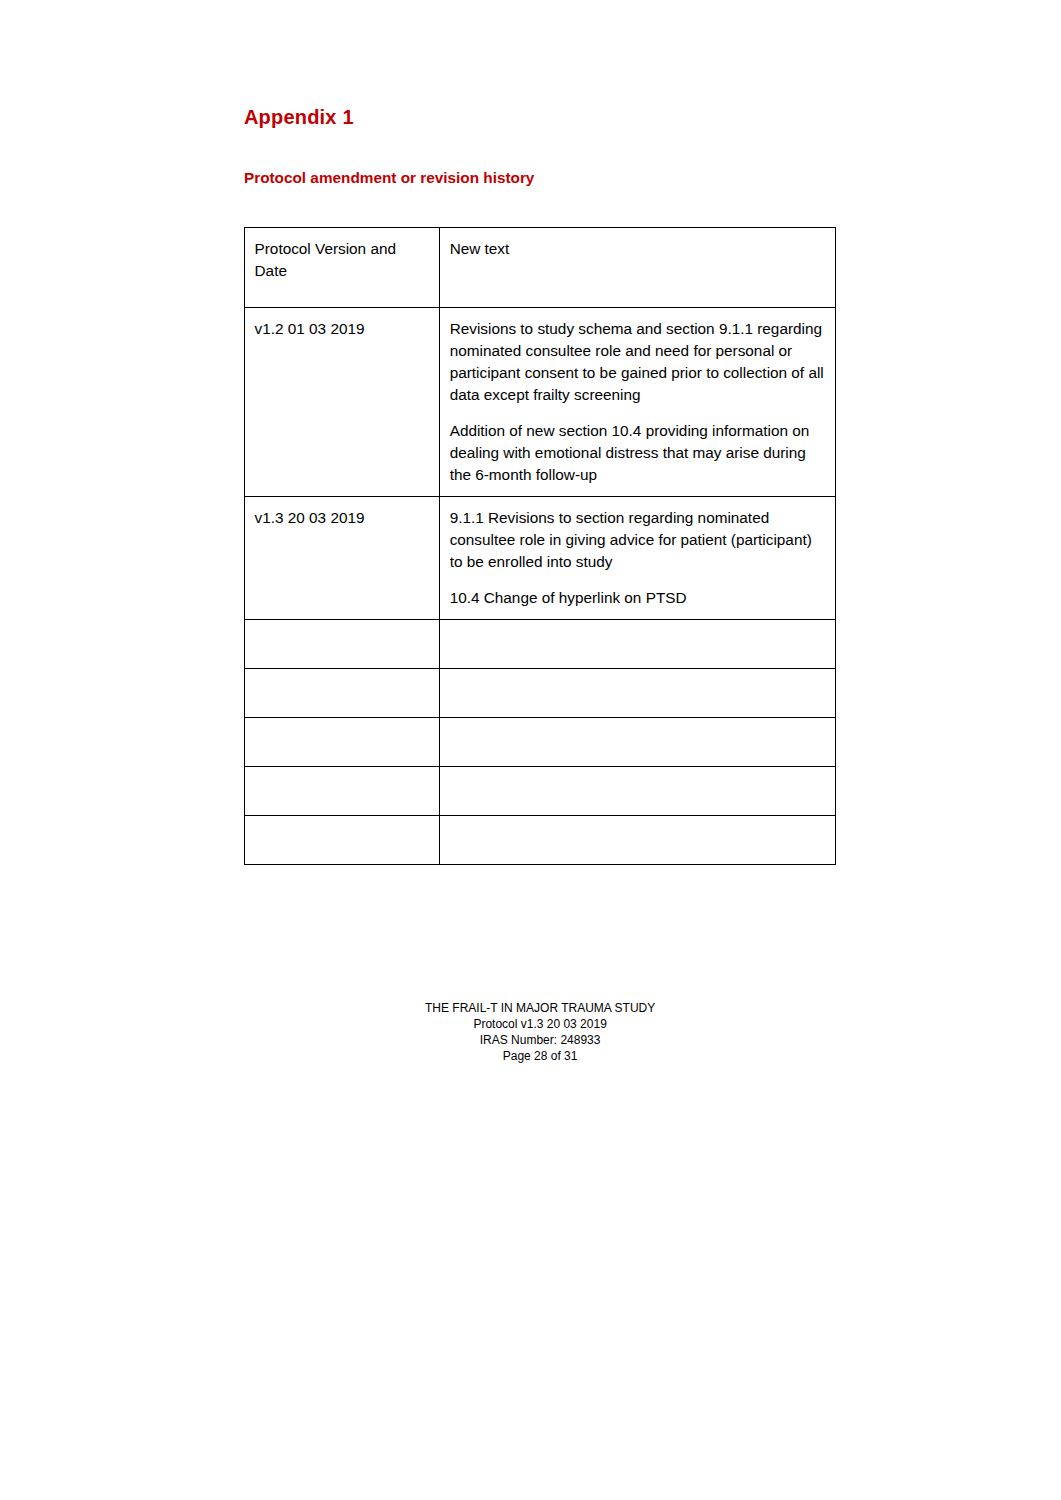Appendix 1
Protocol amendment or revision history
| Protocol Version and Date | New text |
| v1.2 01 03 2019 | Revisions to study schema and section 9.1.1 regarding nominated consultee role and need for personal or participant consent to be gained prior to collection of all data except frailty screening Addition of new section 10.4 providing information on dealing with emotional distress that may arise during the 6-month follow-up |
| v1.3 20 03 2019 | 9.1.1 Revisions to section regarding nominated consultee role in giving advice for patient (participant) to be enrolled into study 10.4 Change of hyperlink on PTSD |
THE FRAIL-T IN MAJOR TRAUMA STUDY
Protocol v1.3 20 03 2019
IRAS Number: 248933
Page 28 of 31